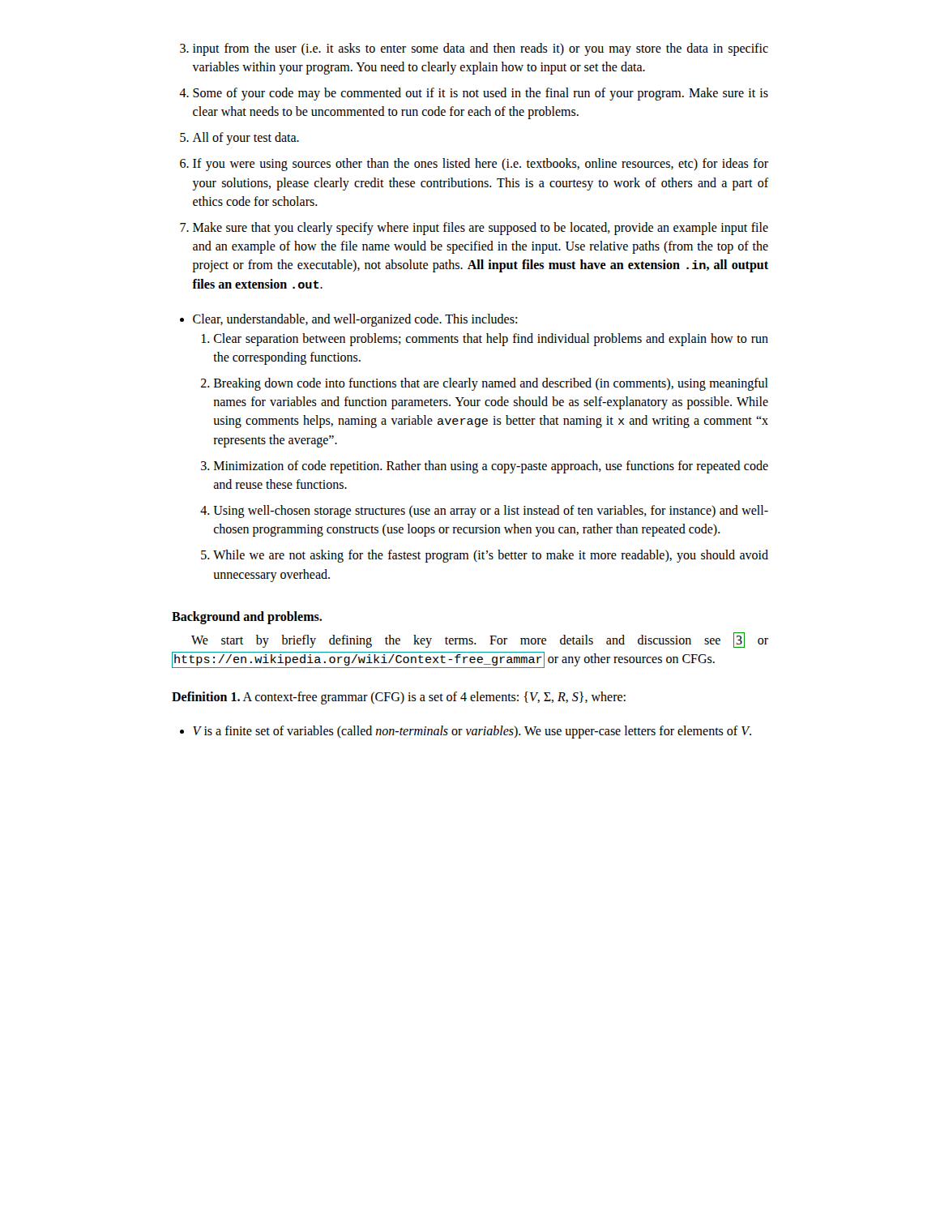input from the user (i.e. it asks to enter some data and then reads it) or you may store the data in specific variables within your program. You need to clearly explain how to input or set the data.
Some of your code may be commented out if it is not used in the final run of your program. Make sure it is clear what needs to be uncommented to run code for each of the problems.
All of your test data.
If you were using sources other than the ones listed here (i.e. textbooks, online resources, etc) for ideas for your solutions, please clearly credit these contributions. This is a courtesy to work of others and a part of ethics code for scholars.
Make sure that you clearly specify where input files are supposed to be located, provide an example input file and an example of how the file name would be specified in the input. Use relative paths (from the top of the project or from the executable), not absolute paths. All input files must have an extension .in, all output files an extension .out.
Clear, understandable, and well-organized code. This includes:
Clear separation between problems; comments that help find individual problems and explain how to run the corresponding functions.
Breaking down code into functions that are clearly named and described (in comments), using meaningful names for variables and function parameters. Your code should be as self-explanatory as possible. While using comments helps, naming a variable average is better that naming it x and writing a comment “x represents the average”.
Minimization of code repetition. Rather than using a copy-paste approach, use functions for repeated code and reuse these functions.
Using well-chosen storage structures (use an array or a list instead of ten variables, for instance) and well-chosen programming constructs (use loops or recursion when you can, rather than repeated code).
While we are not asking for the fastest program (it’s better to make it more readable), you should avoid unnecessary overhead.
Background and problems.
We start by briefly defining the key terms. For more details and discussion see 3 or https://en.wikipedia.org/wiki/Context-free_grammar or any other resources on CFGs.
Definition 1. A context-free grammar (CFG) is a set of 4 elements: {V, Σ, R, S}, where:
V is a finite set of variables (called non-terminals or variables). We use upper-case letters for elements of V.